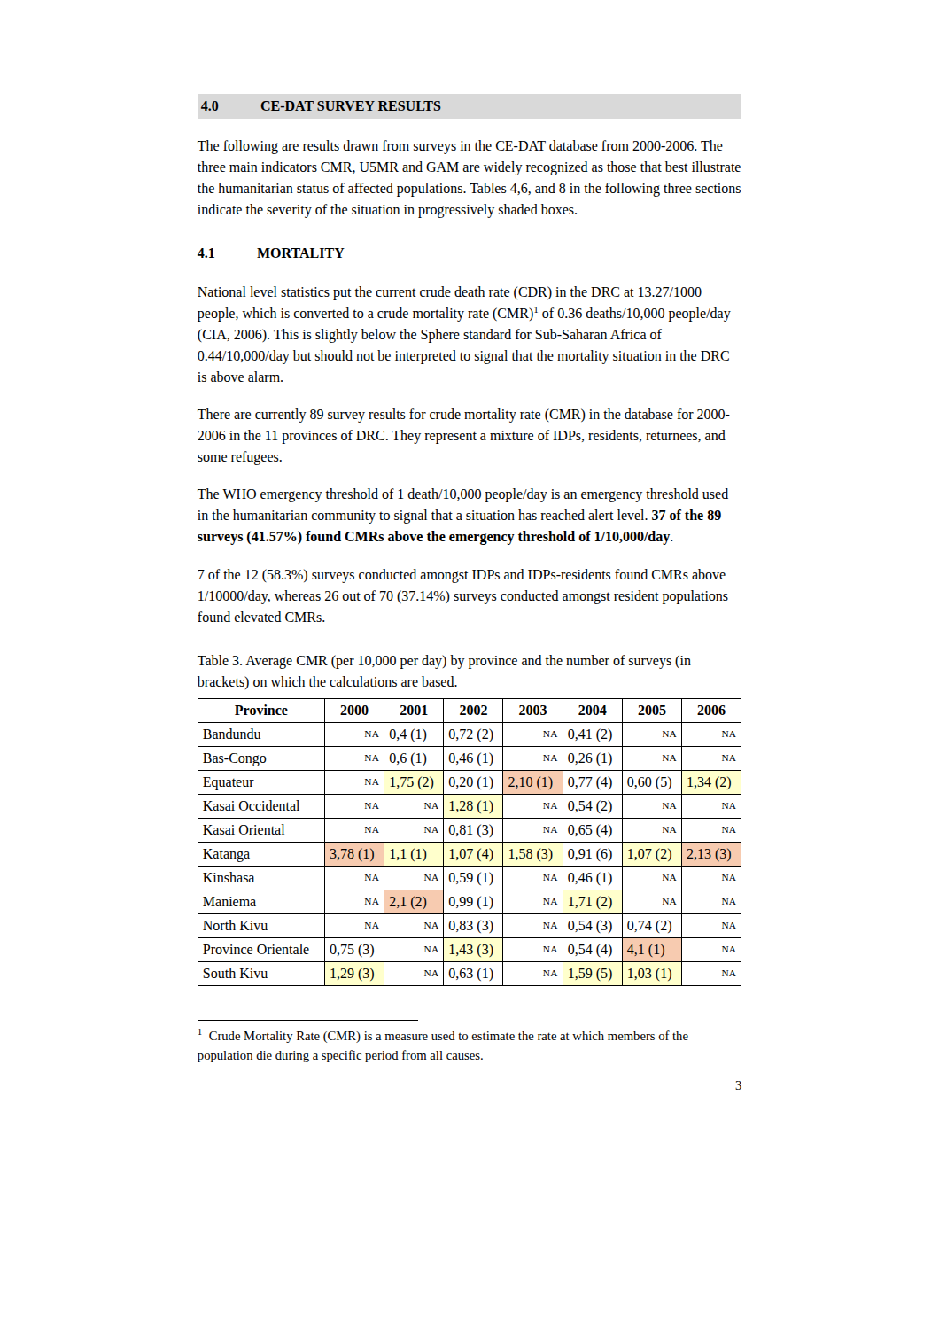4.0 CE-DAT SURVEY RESULTS
The following are results drawn from surveys in the CE-DAT database from 2000-2006. The three main indicators CMR, U5MR and GAM are widely recognized as those that best illustrate the humanitarian status of affected populations. Tables 4,6, and 8 in the following three sections indicate the severity of the situation in progressively shaded boxes.
4.1 MORTALITY
National level statistics put the current crude death rate (CDR) in the DRC at 13.27/1000 people, which is converted to a crude mortality rate (CMR)1 of 0.36 deaths/10,000 people/day (CIA, 2006). This is slightly below the Sphere standard for Sub-Saharan Africa of 0.44/10,000/day but should not be interpreted to signal that the mortality situation in the DRC is above alarm.
There are currently 89 survey results for crude mortality rate (CMR) in the database for 2000-2006 in the 11 provinces of DRC. They represent a mixture of IDPs, residents, returnees, and some refugees.
The WHO emergency threshold of 1 death/10,000 people/day is an emergency threshold used in the humanitarian community to signal that a situation has reached alert level. 37 of the 89 surveys (41.57%) found CMRs above the emergency threshold of 1/10,000/day.
7 of the 12 (58.3%) surveys conducted amongst IDPs and IDPs-residents found CMRs above 1/10000/day, whereas 26 out of 70 (37.14%) surveys conducted amongst resident populations found elevated CMRs.
Table 3. Average CMR (per 10,000 per day) by province and the number of surveys (in brackets) on which the calculations are based.
| Province | 2000 | 2001 | 2002 | 2003 | 2004 | 2005 | 2006 |
| --- | --- | --- | --- | --- | --- | --- | --- |
| Bandundu | NA | 0,4 (1) | 0,72 (2) | NA | 0,41 (2) | NA | NA |
| Bas-Congo | NA | 0,6 (1) | 0,46 (1) | NA | 0,26 (1) | NA | NA |
| Equateur | NA | 1,75 (2) | 0,20 (1) | 2,10 (1) | 0,77 (4) | 0,60 (5) | 1,34 (2) |
| Kasai Occidental | NA | NA | 1,28 (1) | NA | 0,54 (2) | NA | NA |
| Kasai Oriental | NA | NA | 0,81 (3) | NA | 0,65 (4) | NA | NA |
| Katanga | 3,78 (1) | 1,1 (1) | 1,07 (4) | 1,58 (3) | 0,91 (6) | 1,07 (2) | 2,13 (3) |
| Kinshasa | NA | NA | 0,59 (1) | NA | 0,46 (1) | NA | NA |
| Maniema | NA | 2,1 (2) | 0,99 (1) | NA | 1,71 (2) | NA | NA |
| North Kivu | NA | NA | 0,83 (3) | NA | 0,54 (3) | 0,74 (2) | NA |
| Province Orientale | 0,75 (3) | NA | 1,43 (3) | NA | 0,54 (4) | 4,1 (1) | NA |
| South Kivu | 1,29 (3) | NA | 0,63 (1) | NA | 1,59 (5) | 1,03 (1) | NA |
1 Crude Mortality Rate (CMR) is a measure used to estimate the rate at which members of the population die during a specific period from all causes.
3